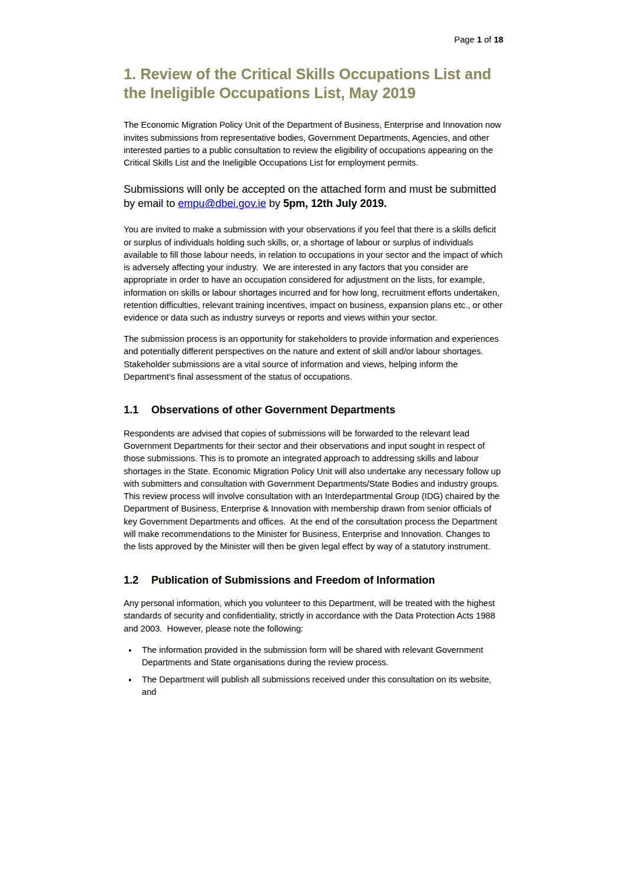Page 1 of 18
1. Review of the Critical Skills Occupations List and the Ineligible Occupations List, May 2019
The Economic Migration Policy Unit of the Department of Business, Enterprise and Innovation now invites submissions from representative bodies, Government Departments, Agencies, and other interested parties to a public consultation to review the eligibility of occupations appearing on the Critical Skills List and the Ineligible Occupations List for employment permits.
Submissions will only be accepted on the attached form and must be submitted by email to empu@dbei.gov.ie by 5pm, 12th July 2019.
You are invited to make a submission with your observations if you feel that there is a skills deficit or surplus of individuals holding such skills, or, a shortage of labour or surplus of individuals available to fill those labour needs, in relation to occupations in your sector and the impact of which is adversely affecting your industry. We are interested in any factors that you consider are appropriate in order to have an occupation considered for adjustment on the lists, for example, information on skills or labour shortages incurred and for how long, recruitment efforts undertaken, retention difficulties, relevant training incentives, impact on business, expansion plans etc., or other evidence or data such as industry surveys or reports and views within your sector.
The submission process is an opportunity for stakeholders to provide information and experiences and potentially different perspectives on the nature and extent of skill and/or labour shortages. Stakeholder submissions are a vital source of information and views, helping inform the Department’s final assessment of the status of occupations.
1.1 Observations of other Government Departments
Respondents are advised that copies of submissions will be forwarded to the relevant lead Government Departments for their sector and their observations and input sought in respect of those submissions. This is to promote an integrated approach to addressing skills and labour shortages in the State. Economic Migration Policy Unit will also undertake any necessary follow up with submitters and consultation with Government Departments/State Bodies and industry groups. This review process will involve consultation with an Interdepartmental Group (IDG) chaired by the Department of Business, Enterprise & Innovation with membership drawn from senior officials of key Government Departments and offices. At the end of the consultation process the Department will make recommendations to the Minister for Business, Enterprise and Innovation. Changes to the lists approved by the Minister will then be given legal effect by way of a statutory instrument.
1.2 Publication of Submissions and Freedom of Information
Any personal information, which you volunteer to this Department, will be treated with the highest standards of security and confidentiality, strictly in accordance with the Data Protection Acts 1988 and 2003. However, please note the following:
The information provided in the submission form will be shared with relevant Government Departments and State organisations during the review process.
The Department will publish all submissions received under this consultation on its website, and